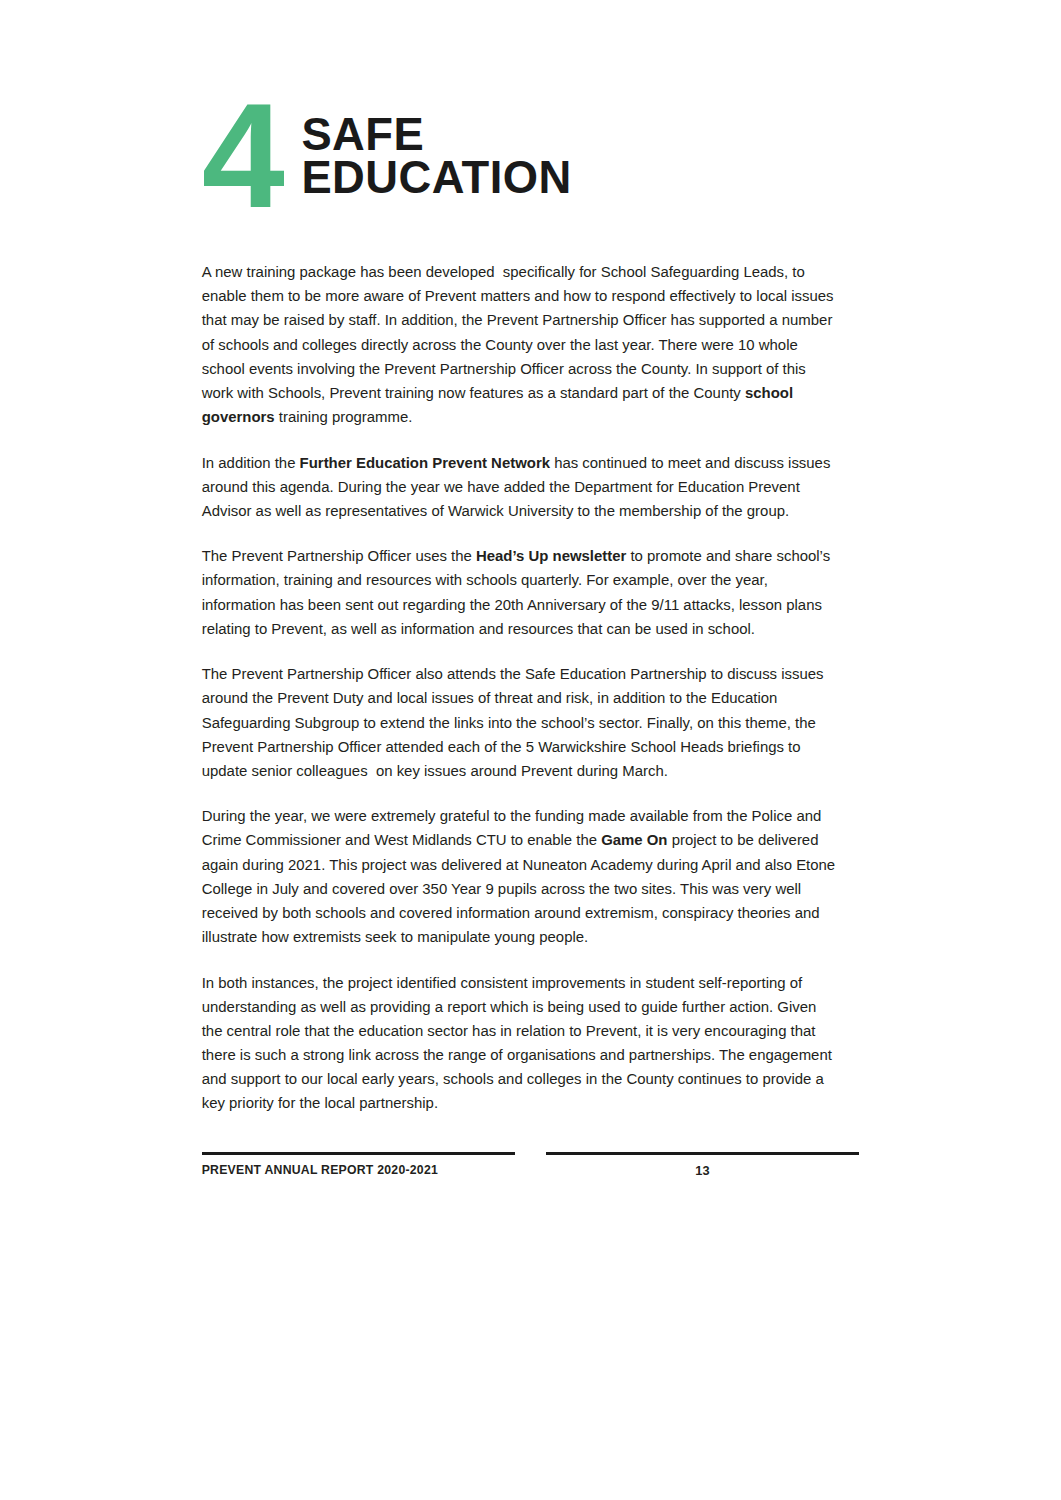4
Safe
Education
A new training package has been developed specifically for School Safeguarding Leads, to enable them to be more aware of Prevent matters and how to respond effectively to local issues that may be raised by staff. In addition, the Prevent Partnership Officer has supported a number of schools and colleges directly across the County over the last year. There were 10 whole school events involving the Prevent Partnership Officer across the County. In support of this work with Schools, Prevent training now features as a standard part of the County school governors training programme.
In addition the Further Education Prevent Network has continued to meet and discuss issues around this agenda. During the year we have added the Department for Education Prevent Advisor as well as representatives of Warwick University to the membership of the group.
The Prevent Partnership Officer uses the Head’s Up newsletter to promote and share school’s information, training and resources with schools quarterly. For example, over the year, information has been sent out regarding the 20th Anniversary of the 9/11 attacks, lesson plans relating to Prevent, as well as information and resources that can be used in school.
The Prevent Partnership Officer also attends the Safe Education Partnership to discuss issues around the Prevent Duty and local issues of threat and risk, in addition to the Education Safeguarding Subgroup to extend the links into the school’s sector. Finally, on this theme, the Prevent Partnership Officer attended each of the 5 Warwickshire School Heads briefings to update senior colleagues on key issues around Prevent during March.
During the year, we were extremely grateful to the funding made available from the Police and Crime Commissioner and West Midlands CTU to enable the Game On project to be delivered again during 2021. This project was delivered at Nuneaton Academy during April and also Etone College in July and covered over 350 Year 9 pupils across the two sites. This was very well received by both schools and covered information around extremism, conspiracy theories and illustrate how extremists seek to manipulate young people.
In both instances, the project identified consistent improvements in student self-reporting of understanding as well as providing a report which is being used to guide further action. Given the central role that the education sector has in relation to Prevent, it is very encouraging that there is such a strong link across the range of organisations and partnerships. The engagement and support to our local early years, schools and colleges in the County continues to provide a key priority for the local partnership.
Prevent Annual Report 2020-2021
13